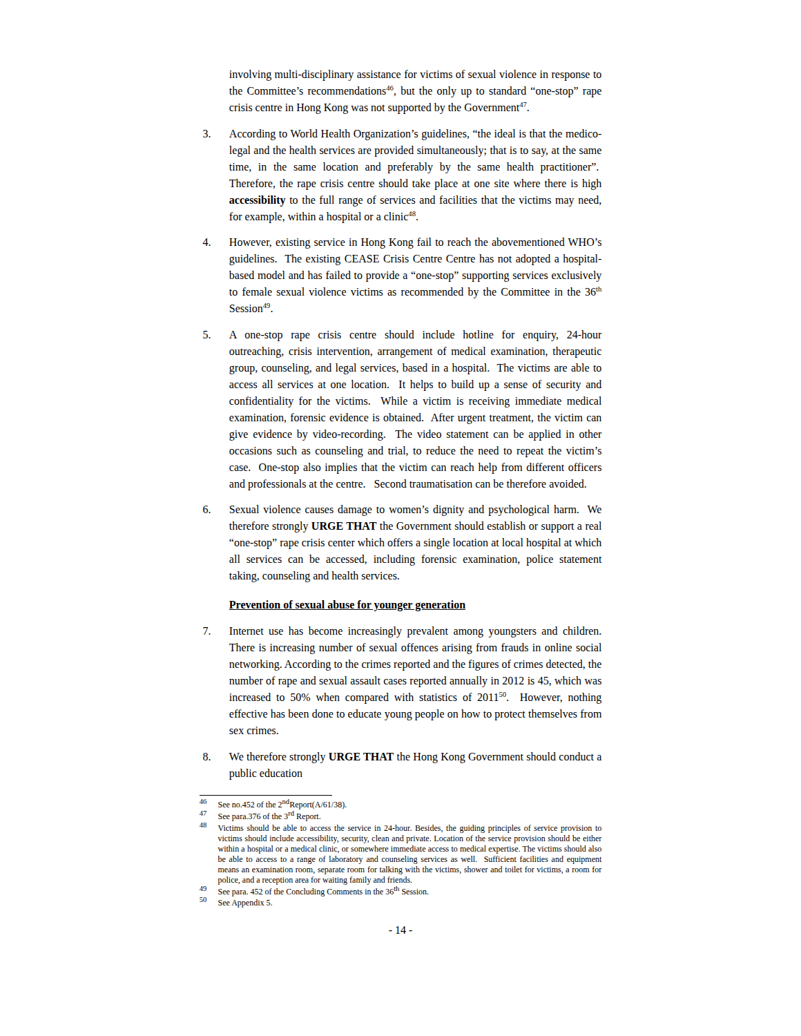involving multi-disciplinary assistance for victims of sexual violence in response to the Committee’s recommendations46, but the only up to standard “one-stop” rape crisis centre in Hong Kong was not supported by the Government47.
According to World Health Organization’s guidelines, “the ideal is that the medico-legal and the health services are provided simultaneously; that is to say, at the same time, in the same location and preferably by the same health practitioner”. Therefore, the rape crisis centre should take place at one site where there is high accessibility to the full range of services and facilities that the victims may need, for example, within a hospital or a clinic48.
However, existing service in Hong Kong fail to reach the abovementioned WHO’s guidelines. The existing CEASE Crisis Centre Centre has not adopted a hospital-based model and has failed to provide a “one-stop” supporting services exclusively to female sexual violence victims as recommended by the Committee in the 36th Session49.
A one-stop rape crisis centre should include hotline for enquiry, 24-hour outreaching, crisis intervention, arrangement of medical examination, therapeutic group, counseling, and legal services, based in a hospital. The victims are able to access all services at one location. It helps to build up a sense of security and confidentiality for the victims. While a victim is receiving immediate medical examination, forensic evidence is obtained. After urgent treatment, the victim can give evidence by video-recording. The video statement can be applied in other occasions such as counseling and trial, to reduce the need to repeat the victim’s case. One-stop also implies that the victim can reach help from different officers and professionals at the centre. Second traumatisation can be therefore avoided.
Sexual violence causes damage to women’s dignity and psychological harm. We therefore strongly URGE THAT the Government should establish or support a real “one-stop” rape crisis center which offers a single location at local hospital at which all services can be accessed, including forensic examination, police statement taking, counseling and health services.
Prevention of sexual abuse for younger generation
Internet use has become increasingly prevalent among youngsters and children. There is increasing number of sexual offences arising from frauds in online social networking. According to the crimes reported and the figures of crimes detected, the number of rape and sexual assault cases reported annually in 2012 is 45, which was increased to 50% when compared with statistics of 201150. However, nothing effective has been done to educate young people on how to protect themselves from sex crimes.
We therefore strongly URGE THAT the Hong Kong Government should conduct a public education
46
See no.452 of the 2ndReport(A/61/38).
47
See para.376 of the 3rd Report.
48
Victims should be able to access the service in 24-hour. Besides, the guiding principles of service provision to victims should include accessibility, security, clean and private. Location of the service provision should be either within a hospital or a medical clinic, or somewhere immediate access to medical expertise. The victims should also be able to access to a range of laboratory and counseling services as well. Sufficient facilities and equipment means an examination room, separate room for talking with the victims, shower and toilet for victims, a room for police, and a reception area for waiting family and friends.
49
See para. 452 of the Concluding Comments in the 36th Session.
50
See Appendix 5.
- 14 -